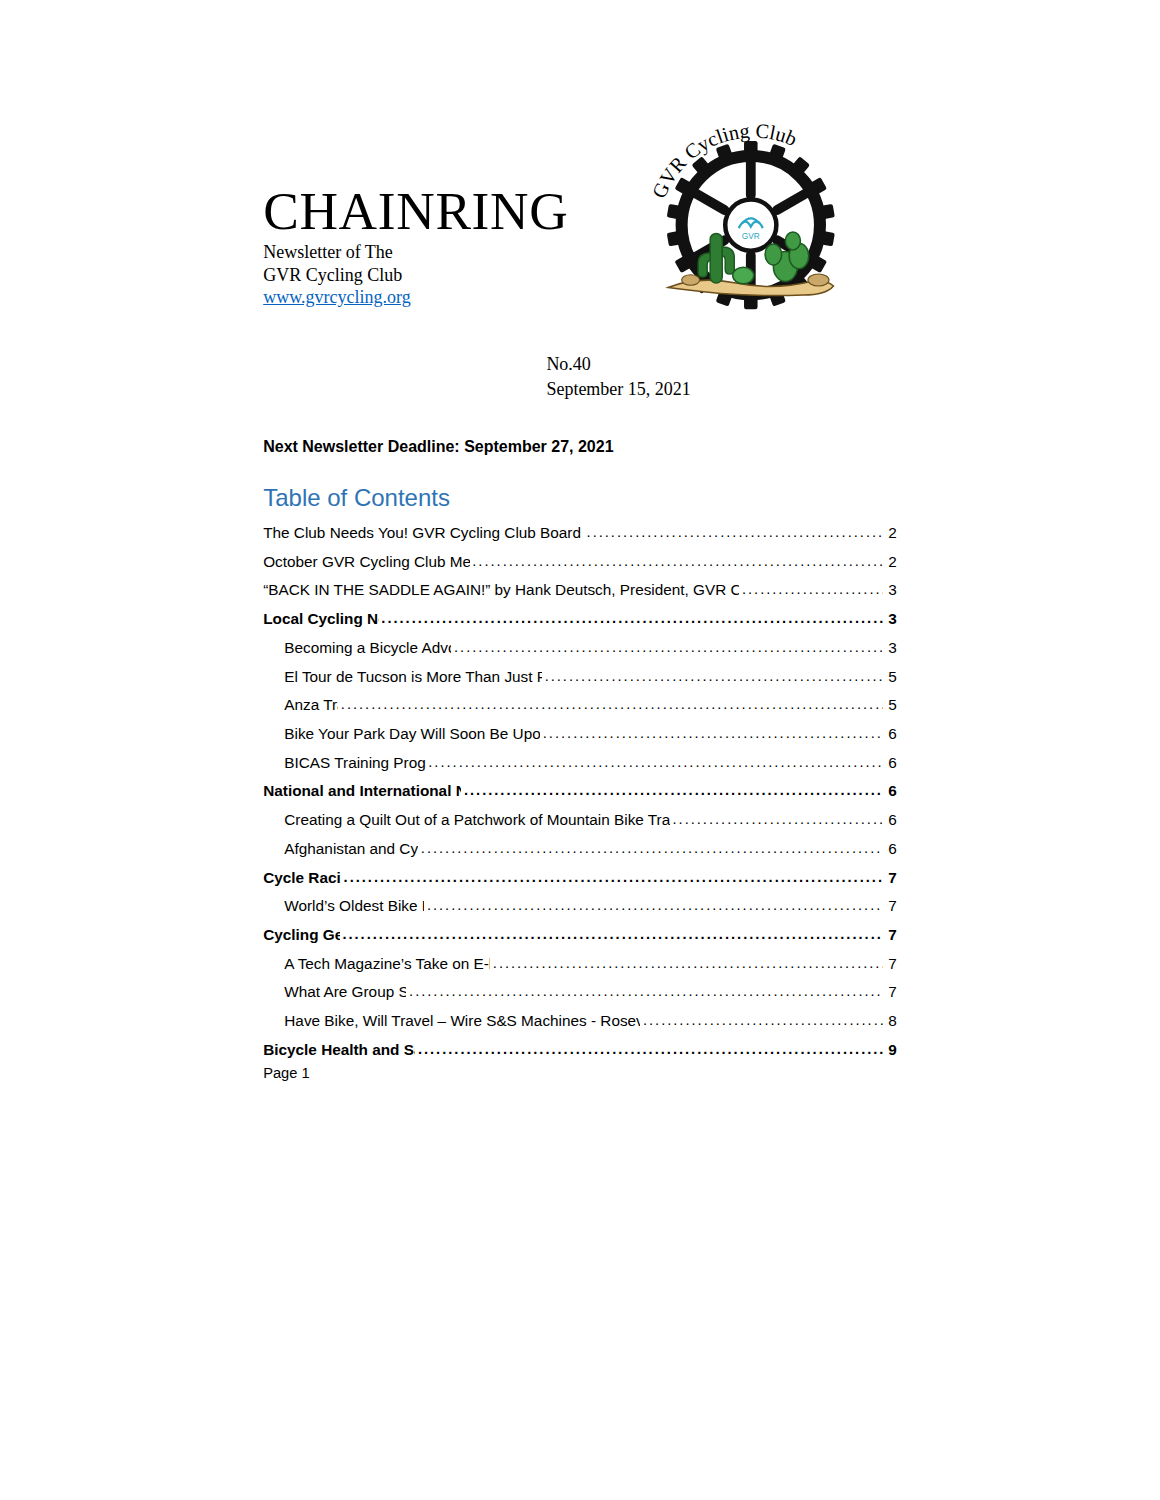Chainring
Newsletter of The
GVR Cycling Club
www.gvrcycling.org
GVR Cycling Club logo: a chainring with cactus and desert scene GVR Cycling Club GVR
No.40
September 15, 2021
Next Newsletter Deadline: September 27, 2021
Table of Contents
The Club Needs You! GVR Cycling Club Board Openings........................................................... 2
October GVR Cycling Club Meeting............................................................................... 2
“BACK IN THE SADDLE AGAIN!” by Hank Deutsch, President, GVR Cycling Club........................... 3
Local Cycling News....................................................................................................... 3
Becoming a Bicycle Advocate..................................................................................... 3
El Tour de Tucson is More Than Just Riding................................................................ 5
Anza Trail................................................................................................................. 5
Bike Your Park Day Will Soon Be Upon Us!................................................................ 6
BICAS Training Programs............................................................................................. 6
National and International News................................................................................. 6
Creating a Quilt Out of a Patchwork of Mountain Bike Trails.................................... 6
Afghanistan and Cycling.............................................................................................. 6
Cycle Racing.............................................................................................................. 7
World’s Oldest Bike Race............................................................................................. 7
Cycling Gear.............................................................................................................. 7
A Tech Magazine’s Take on E-bikes........................................................................... 7
What Are Group Sets?.................................................................................................. 7
Have Bike, Will Travel – Wire S&S Machines - Roseville.......................................... 8
Bicycle Health and Safety.............................................................................................. 9
Page 1